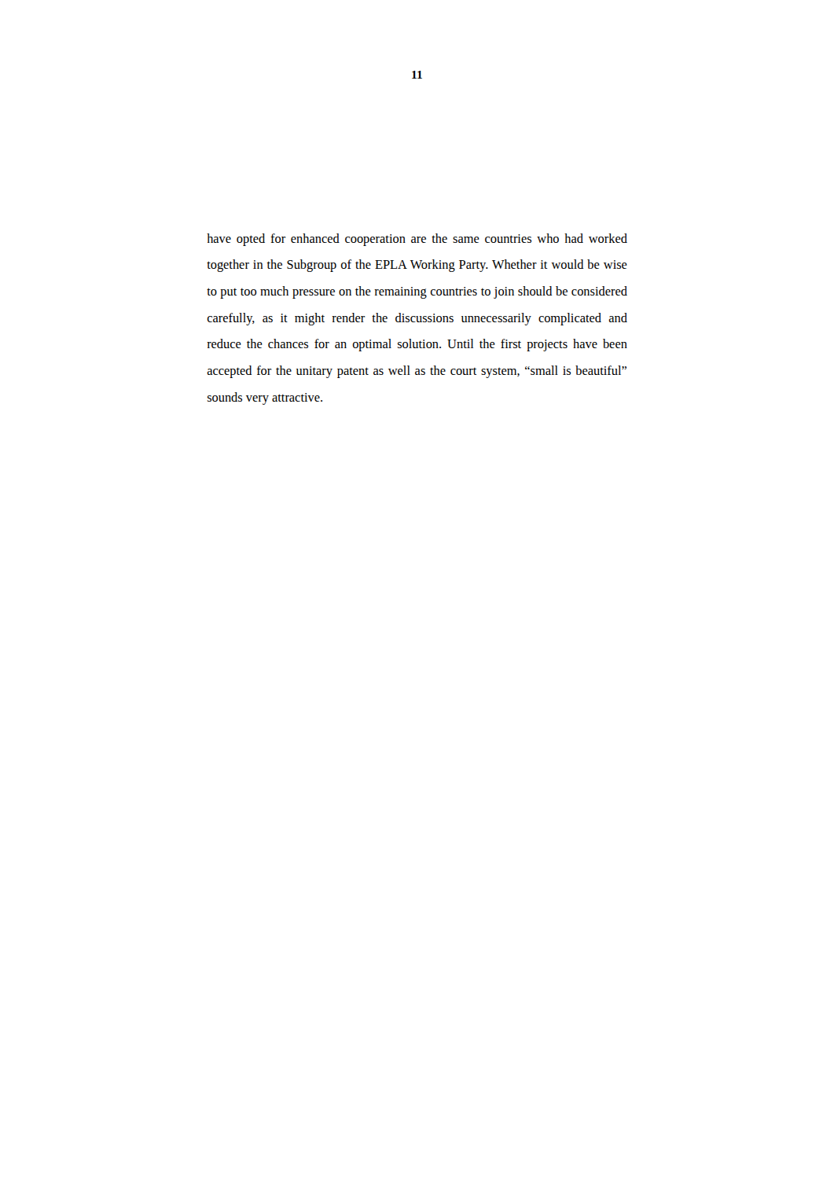11
have opted for enhanced cooperation are the same countries who had worked together in the Subgroup of the EPLA Working Party. Whether it would be wise to put too much pressure on the remaining countries to join should be considered carefully, as it might render the discussions unneces­sarily complicated and reduce the chances for an optimal solution. Until the first projects have been accepted for the unitary patent as well as the court system, “small is beautiful” sounds very attractive.